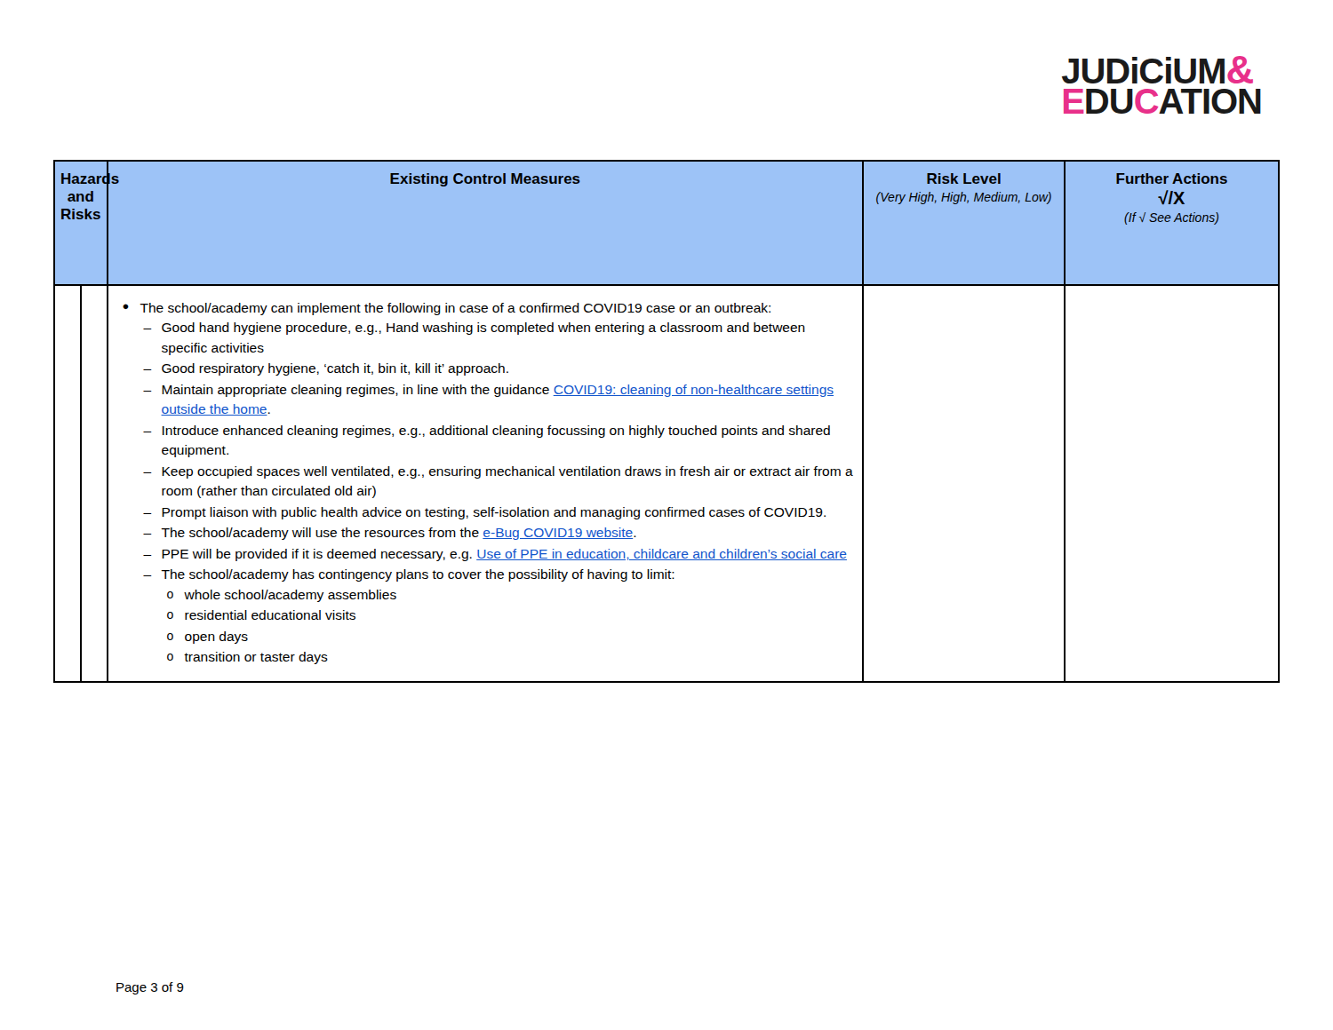JUDiCiUM&
EDUCATION
| Hazards and Risks | Existing Control Measures | Risk Level (Very High, High, Medium, Low) | Further Actions √/X (If √ See Actions) |
| --- | --- | --- | --- |
| | | The school/academy can implement the following in case of a confirmed COVID19 case or an outbreak: Good hand hygiene procedure, e.g., Hand washing is completed when entering a classroom and between specific activities Good respiratory hygiene, ‘catch it, bin it, kill it’ approach. Maintain appropriate cleaning regimes, in line with the guidance COVID19: cleaning of non-healthcare settings outside the home . Introduce enhanced cleaning regimes, e.g., additional cleaning focussing on highly touched points and shared equipment. Keep occupied spaces well ventilated, e.g., ensuring mechanical ventilation draws in fresh air or extract air from a room (rather than circulated old air) Prompt liaison with public health advice on testing, self-isolation and managing confirmed cases of COVID19. The school/academy will use the resources from the e-Bug COVID19 website . PPE will be provided if it is deemed necessary, e.g. Use of PPE in education, childcare and children’s social care The school/academy has contingency plans to cover the possibility of having to limit: whole school/academy assemblies residential educational visits open days transition or taster days | | |
Page 3 of 9